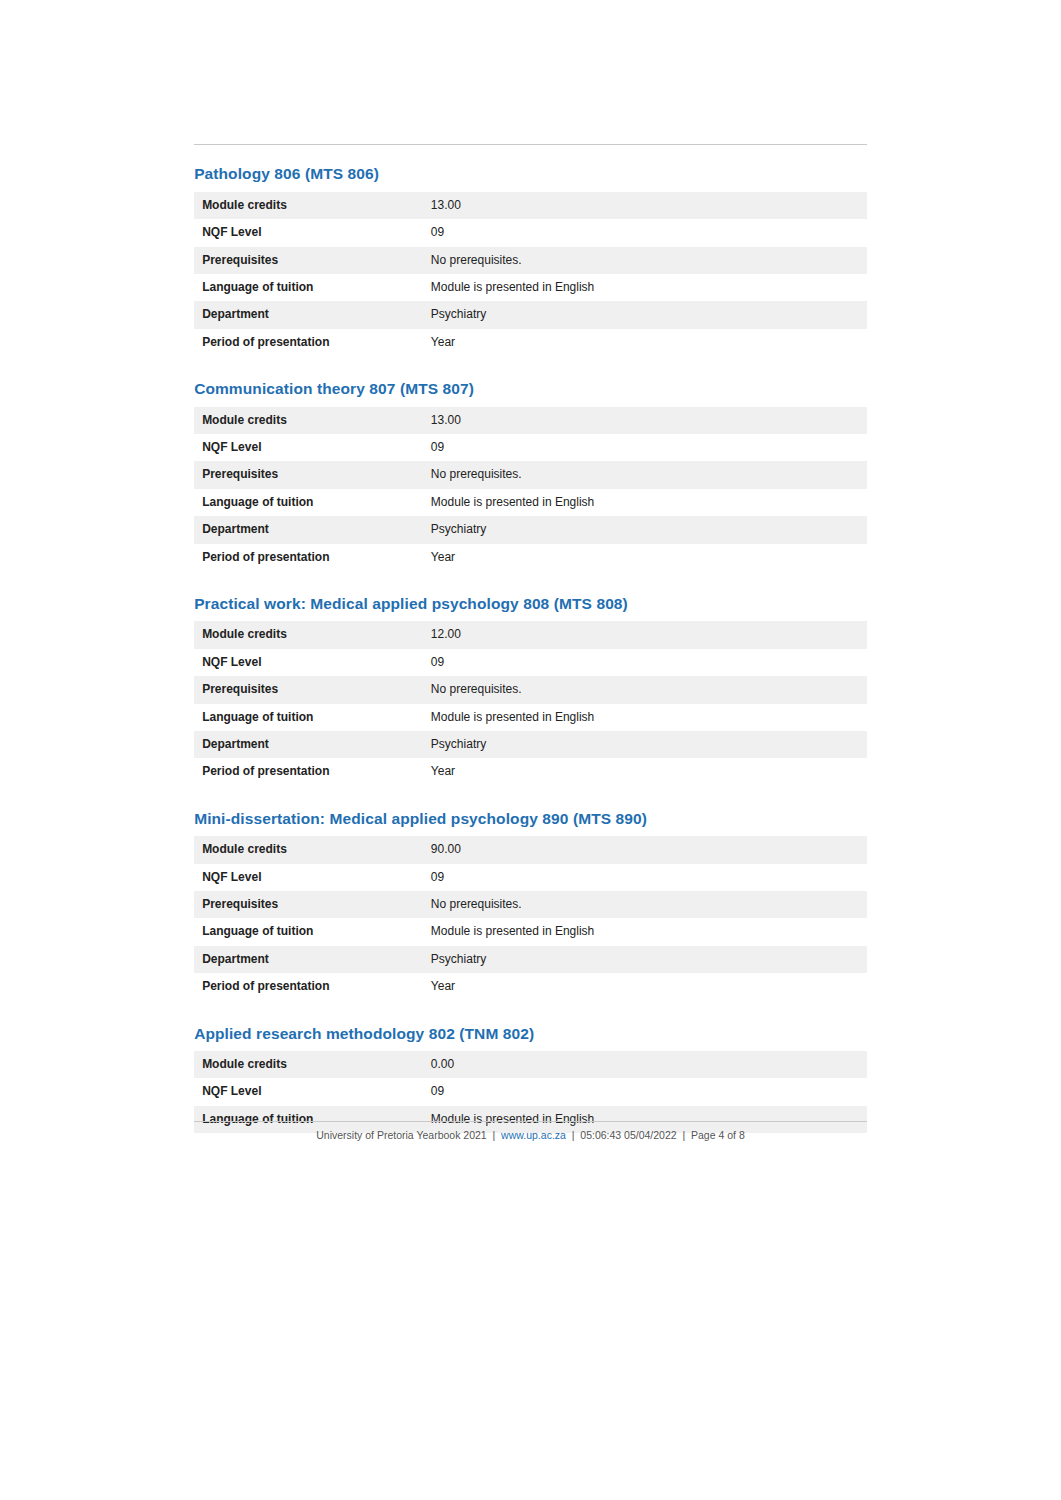Pathology 806 (MTS 806)
| Module credits | 13.00 |
| NQF Level | 09 |
| Prerequisites | No prerequisites. |
| Language of tuition | Module is presented in English |
| Department | Psychiatry |
| Period of presentation | Year |
Communication theory 807 (MTS 807)
| Module credits | 13.00 |
| NQF Level | 09 |
| Prerequisites | No prerequisites. |
| Language of tuition | Module is presented in English |
| Department | Psychiatry |
| Period of presentation | Year |
Practical work: Medical applied psychology 808 (MTS 808)
| Module credits | 12.00 |
| NQF Level | 09 |
| Prerequisites | No prerequisites. |
| Language of tuition | Module is presented in English |
| Department | Psychiatry |
| Period of presentation | Year |
Mini-dissertation: Medical applied psychology 890 (MTS 890)
| Module credits | 90.00 |
| NQF Level | 09 |
| Prerequisites | No prerequisites. |
| Language of tuition | Module is presented in English |
| Department | Psychiatry |
| Period of presentation | Year |
Applied research methodology 802 (TNM 802)
| Module credits | 0.00 |
| NQF Level | 09 |
| Language of tuition | Module is presented in English |
University of Pretoria Yearbook 2021 | www.up.ac.za | 05:06:43 05/04/2022 | Page 4 of 8